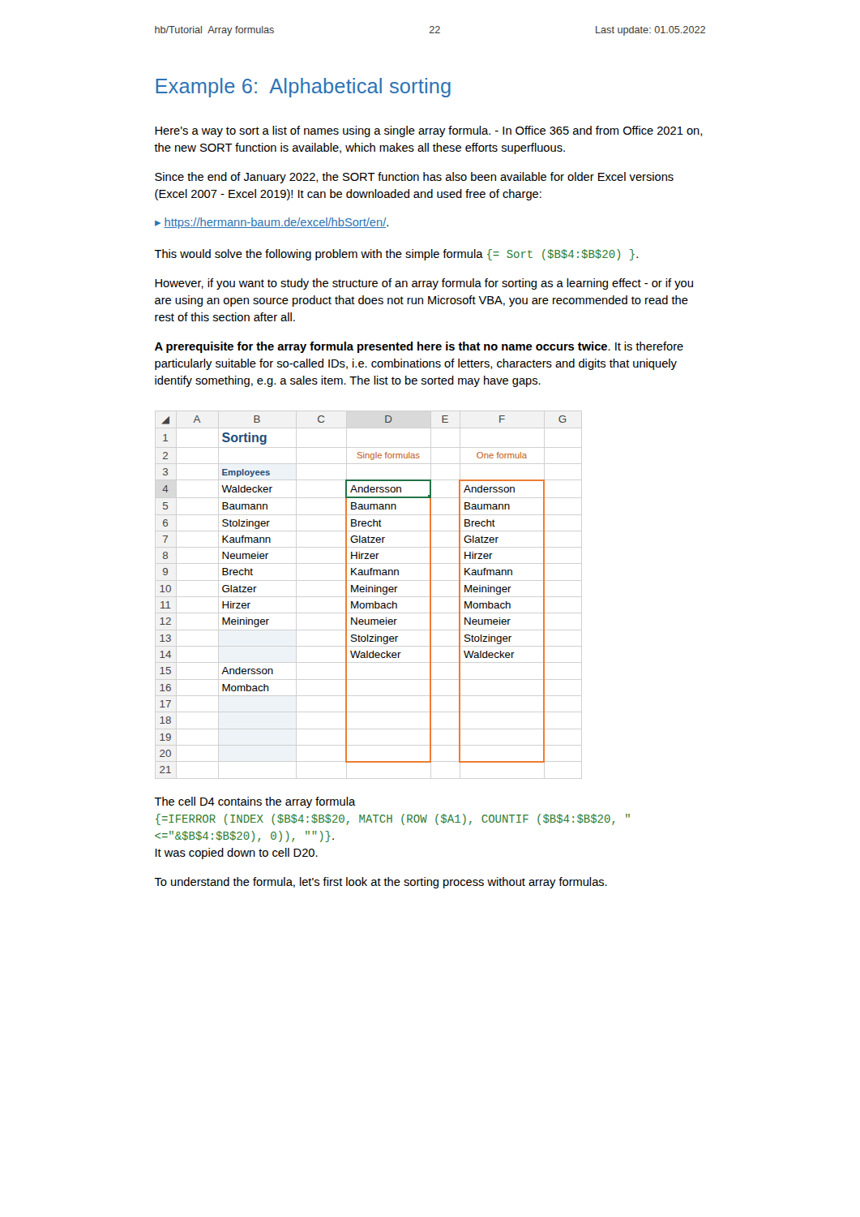hb/Tutorial Array formulas
22
Last update: 01.05.2022
Example 6: Alphabetical sorting
Here's a way to sort a list of names using a single array formula. - In Office 365 and from Office 2021 on, the new SORT function is available, which makes all these efforts superfluous.
Since the end of January 2022, the SORT function has also been available for older Excel versions (Excel 2007 - Excel 2019)! It can be downloaded and used free of charge:
▸https://hermann-baum.de/excel/hbSort/en/.
This would solve the following problem with the simple formula {= Sort ($B$4:$B$20) }.
However, if you want to study the structure of an array formula for sorting as a learning effect - or if you are using an open source product that does not run Microsoft VBA, you are recommended to read the rest of this section after all.
A prerequisite for the array formula presented here is that no name occurs twice. It is therefore particularly suitable for so-called IDs, i.e. combinations of letters, characters and digits that uniquely identify something, e.g. a sales item. The list to be sorted may have gaps.
| ◢ | A | B | C | D | E | F | G |
| --- | --- | --- | --- | --- | --- | --- | --- |
| 1 | | Sorting | | | | | |
| 2 | | | | Single formulas | | One formula | |
| 3 | | Employees | | | | | |
| 4 | | Waldecker | | Andersson | | Andersson | |
| 5 | | Baumann | | Baumann | | Baumann | |
| 6 | | Stolzinger | | Brecht | | Brecht | |
| 7 | | Kaufmann | | Glatzer | | Glatzer | |
| 8 | | Neumeier | | Hirzer | | Hirzer | |
| 9 | | Brecht | | Kaufmann | | Kaufmann | |
| 10 | | Glatzer | | Meininger | | Meininger | |
| 11 | | Hirzer | | Mombach | | Mombach | |
| 12 | | Meininger | | Neumeier | | Neumeier | |
| 13 | | | | Stolzinger | | Stolzinger | |
| 14 | | | | Waldecker | | Waldecker | |
| 15 | | Andersson | | | | | |
| 16 | | Mombach | | | | | |
| 17 | | | | | | | |
| 18 | | | | | | | |
| 19 | | | | | | | |
| 20 | | | | | | | |
| 21 | | | | | | | |
The cell D4 contains the array formula
{=IFERROR (INDEX ($B$4:$B$20, MATCH (ROW ($A1), COUNTIF ($B$4:$B$20, "<="&$B$4:$B$20), 0)), "")}.
It was copied down to cell D20.
To understand the formula, let's first look at the sorting process without array formulas.